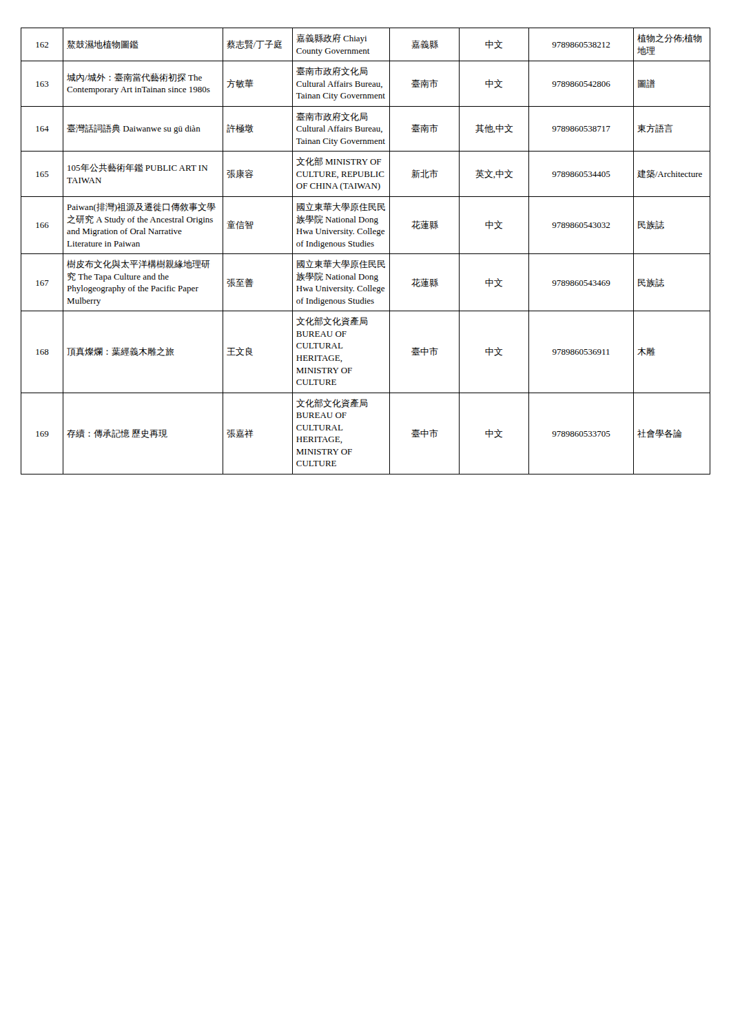| 162 | 鰲鼓濕地植物圖鑑 | 蔡志賢/丁子庭 | 嘉義縣政府 Chiayi County Government | 嘉義縣 | 中文 | 9789860538212 | 植物之分佈;植物地理 |
| 163 | 城內/城外：臺南當代藝術初探 The Contemporary Art inTainan since 1980s | 方敏華 | 臺南市政府文化局 Cultural Affairs Bureau, Tainan City Government | 臺南市 | 中文 | 9789860542806 | 圖譜 |
| 164 | 臺灣話詞語典 Daiwanwe su gū diàn | 許極墩 | 臺南市政府文化局 Cultural Affairs Bureau, Tainan City Government | 臺南市 | 其他,中文 | 9789860538717 | 東方語言 |
| 165 | 105年公共藝術年鑑 PUBLIC ART IN TAIWAN | 張康容 | 文化部 MINISTRY OF CULTURE, REPUBLIC OF CHINA (TAIWAN) | 新北市 | 英文,中文 | 9789860534405 | 建築/Architecture |
| 166 | Paiwan(排灣)祖源及遷徙口傳敘事文學之研究 A Study of the Ancestral Origins and Migration of Oral Narrative Literature in Paiwan | 童信智 | 國立東華大學原住民民族學院 National Dong Hwa University. College of Indigenous Studies | 花蓮縣 | 中文 | 9789860543032 | 民族誌 |
| 167 | 樹皮布文化與太平洋構樹親緣地理研究 The Tapa Culture and the Phylogeography of the Pacific Paper Mulberry | 張至善 | 國立東華大學原住民民族學院 National Dong Hwa University. College of Indigenous Studies | 花蓮縣 | 中文 | 9789860543469 | 民族誌 |
| 168 | 頂真燦爛：葉經義木雕之旅 | 王文良 | 文化部文化資產局 BUREAU OF CULTURAL HERITAGE, MINISTRY OF CULTURE | 臺中市 | 中文 | 9789860536911 | 木雕 |
| 169 | 存續：傳承記憶 歷史再現 | 張嘉祥 | 文化部文化資產局 BUREAU OF CULTURAL HERITAGE, MINISTRY OF CULTURE | 臺中市 | 中文 | 9789860533705 | 社會學各論 |